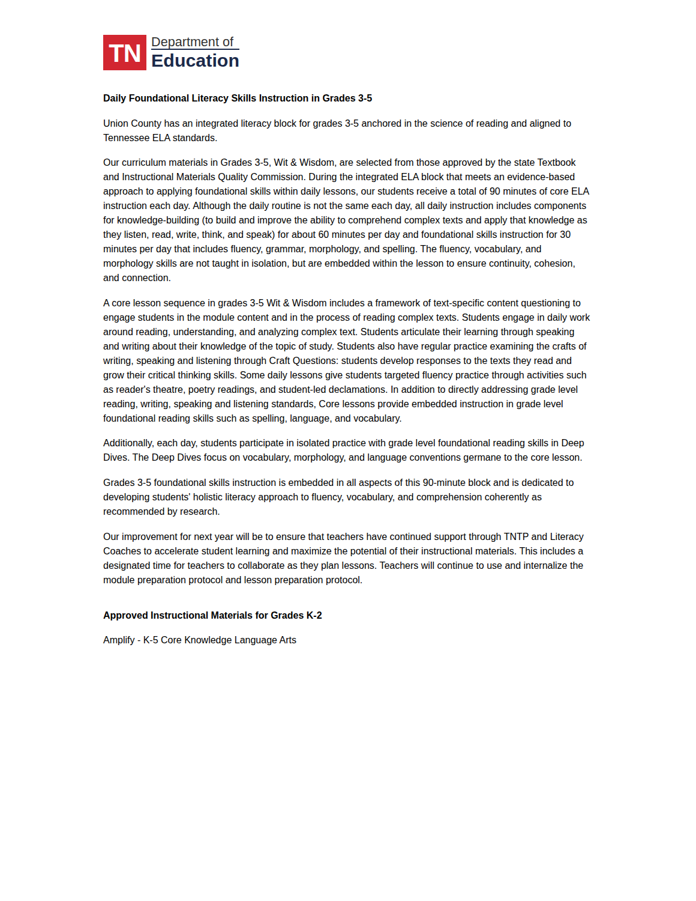TN
Department of Education
Daily Foundational Literacy Skills Instruction in Grades 3-5
Union County has an integrated literacy block for grades 3-5 anchored in the science of reading and aligned to Tennessee ELA standards.
Our curriculum materials in Grades 3-5, Wit & Wisdom, are selected from those approved by the state Textbook and Instructional Materials Quality Commission. During the integrated ELA block that meets an evidence-based approach to applying foundational skills within daily lessons, our students receive a total of 90 minutes of core ELA instruction each day. Although the daily routine is not the same each day, all daily instruction includes components for knowledge-building (to build and improve the ability to comprehend complex texts and apply that knowledge as they listen, read, write, think, and speak) for about 60 minutes per day and foundational skills instruction for 30 minutes per day that includes fluency, grammar, morphology, and spelling. The fluency, vocabulary, and morphology skills are not taught in isolation, but are embedded within the lesson to ensure continuity, cohesion, and connection.
A core lesson sequence in grades 3-5 Wit & Wisdom includes a framework of text-specific content questioning to engage students in the module content and in the process of reading complex texts. Students engage in daily work around reading, understanding, and analyzing complex text. Students articulate their learning through speaking and writing about their knowledge of the topic of study. Students also have regular practice examining the crafts of writing, speaking and listening through Craft Questions: students develop responses to the texts they read and grow their critical thinking skills. Some daily lessons give students targeted fluency practice through activities such as reader's theatre, poetry readings, and student-led declamations. In addition to directly addressing grade level reading, writing, speaking and listening standards, Core lessons provide embedded instruction in grade level foundational reading skills such as spelling, language, and vocabulary.
Additionally, each day, students participate in isolated practice with grade level foundational reading skills in Deep Dives. The Deep Dives focus on vocabulary, morphology, and language conventions germane to the core lesson.
Grades 3-5 foundational skills instruction is embedded in all aspects of this 90-minute block and is dedicated to developing students' holistic literacy approach to fluency, vocabulary, and comprehension coherently as recommended by research.
Our improvement for next year will be to ensure that teachers have continued support through TNTP and Literacy Coaches to accelerate student learning and maximize the potential of their instructional materials. This includes a designated time for teachers to collaborate as they plan lessons. Teachers will continue to use and internalize the module preparation protocol and lesson preparation protocol.
Approved Instructional Materials for Grades K-2
Amplify - K-5 Core Knowledge Language Arts